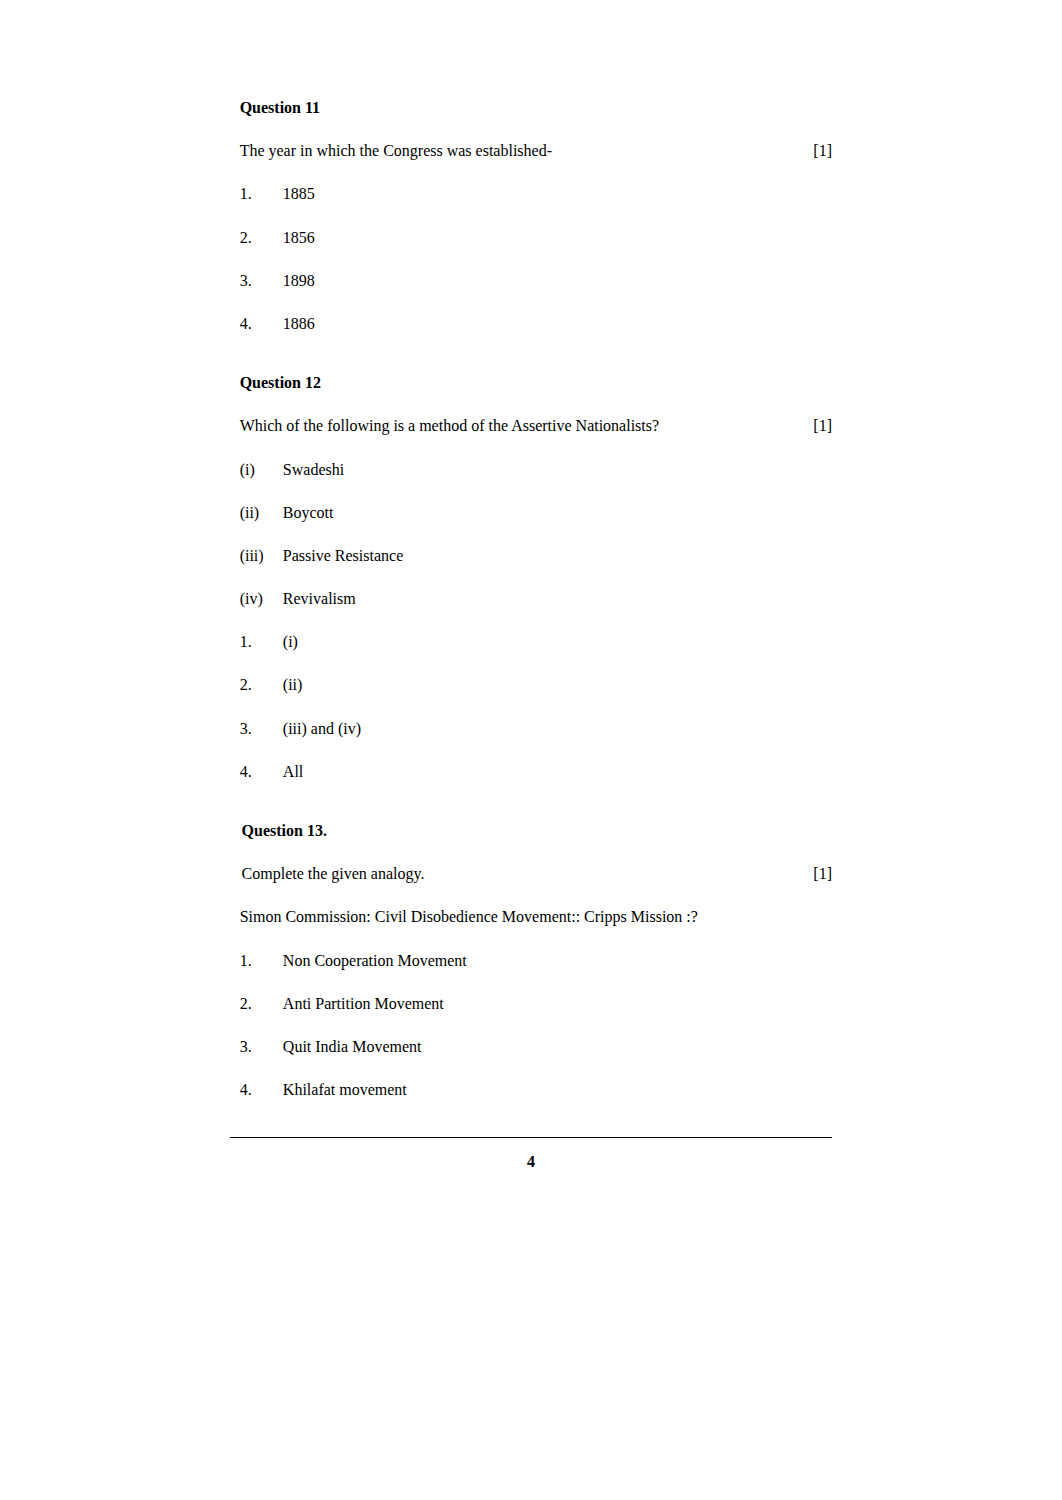Question 11
The year in which the Congress was established-[1]
1. 1885
2. 1856
3. 1898
4. 1886
Question 12
Which of the following is a method of the Assertive Nationalists?[1]
(i) Swadeshi
(ii) Boycott
(iii) Passive Resistance
(iv) Revivalism
1.(i)
2.(ii)
3.(iii) and (iv)
4. All
Question 13.
Complete the given analogy.[1]
Simon Commission: Civil Disobedience Movement:: Cripps Mission :?
1. Non Cooperation Movement
2. Anti Partition Movement
3. Quit India Movement
4. Khilafat movement
4